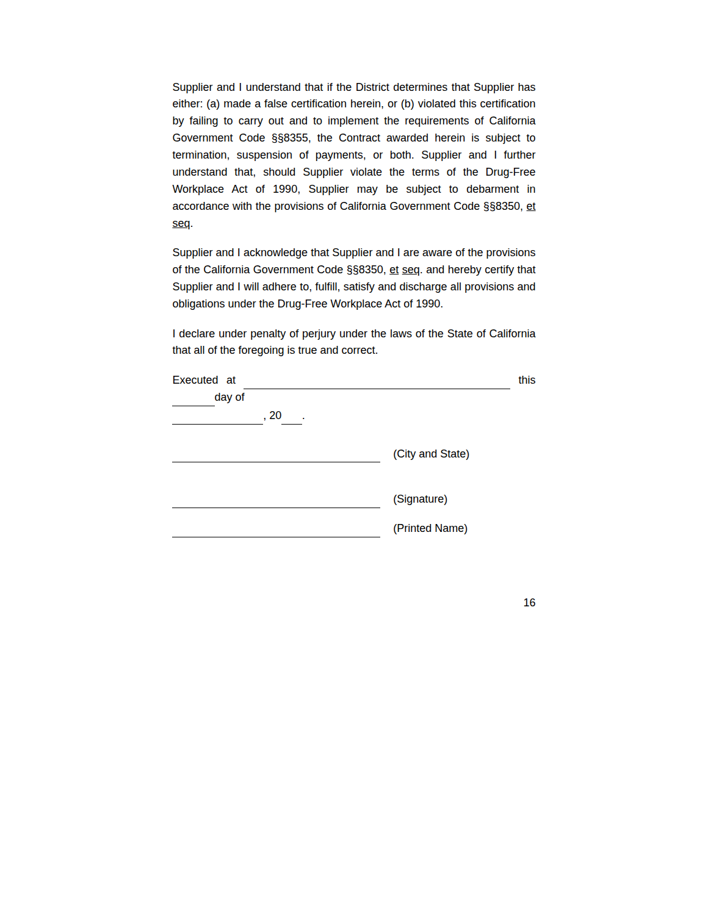Supplier and I understand that if the District determines that Supplier has either: (a) made a false certification herein, or (b) violated this certification by failing to carry out and to implement the requirements of California Government Code §§8355, the Contract awarded herein is subject to termination, suspension of payments, or both. Supplier and I further understand that, should Supplier violate the terms of the Drug-Free Workplace Act of 1990, Supplier may be subject to debarment in accordance with the provisions of California Government Code §§8350, et seq.
Supplier and I acknowledge that Supplier and I are aware of the provisions of the California Government Code §§8350, et seq. and hereby certify that Supplier and I will adhere to, fulfill, satisfy and discharge all provisions and obligations under the Drug-Free Workplace Act of 1990.
I declare under penalty of perjury under the laws of the State of California that all of the foregoing is true and correct.
Executed at this day of
, 20 .
(City and State)
(Signature)
(Printed Name)
16